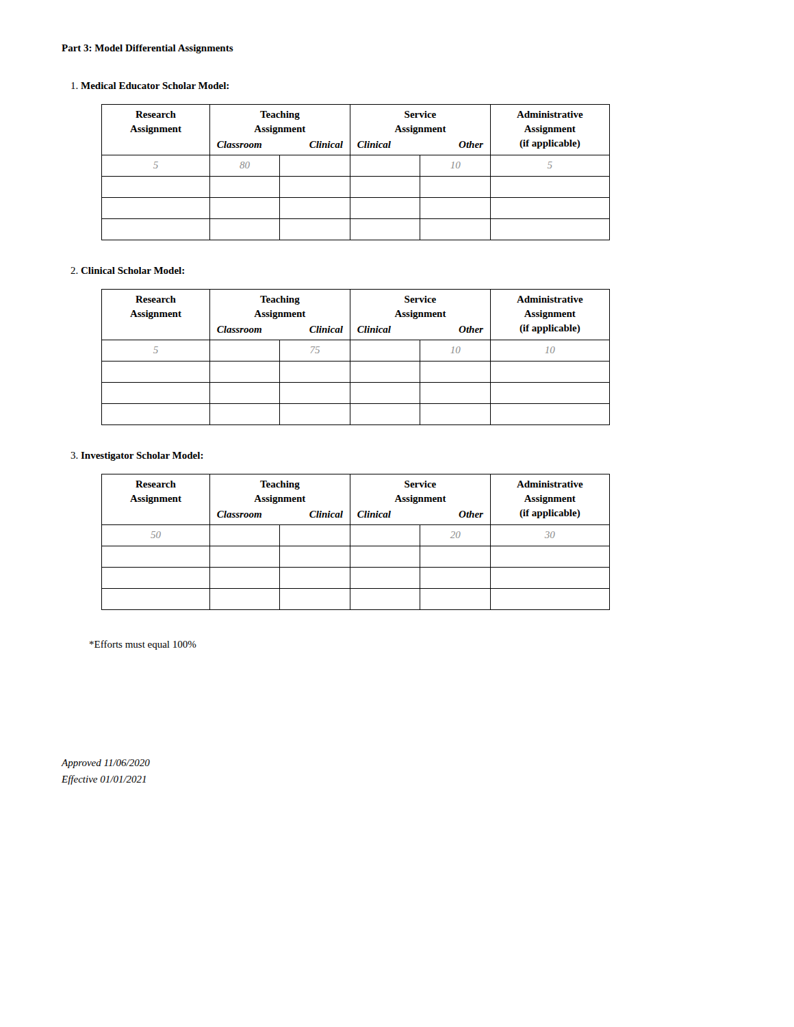Part 3: Model Differential Assignments
Medical Educator Scholar Model:
| Research Assignment | Teaching Assignment Classroom Clinical | Service Assignment Clinical Other | Administrative Assignment (if applicable) |
| --- | --- | --- | --- |
| 5 | 80 | | | 10 | 5 |
Clinical Scholar Model:
| Research Assignment | Teaching Assignment Classroom Clinical | Service Assignment Clinical Other | Administrative Assignment (if applicable) |
| --- | --- | --- | --- |
| 5 | | 75 | | 10 | 10 |
Investigator Scholar Model:
| Research Assignment | Teaching Assignment Classroom Clinical | Service Assignment Clinical Other | Administrative Assignment (if applicable) |
| --- | --- | --- | --- |
| 50 | | | | 20 | 30 |
*Efforts must equal 100%
Approved 11/06/2020
Effective 01/01/2021